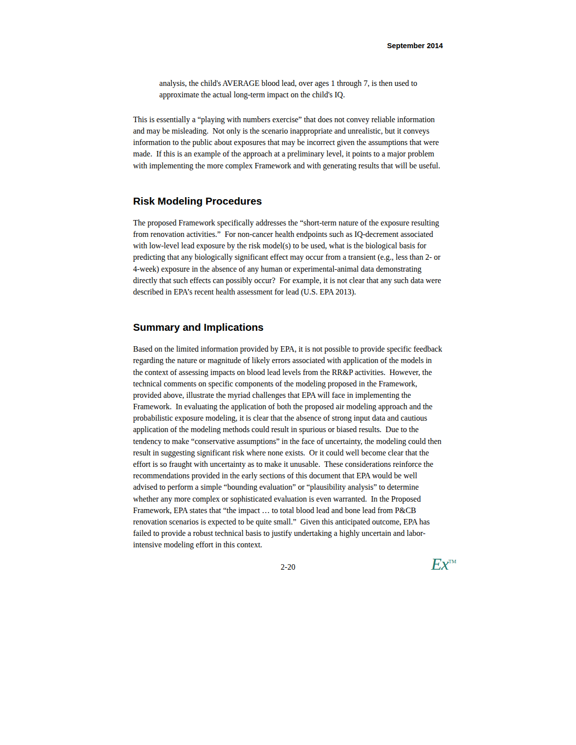September 2014
analysis, the child's AVERAGE blood lead, over ages 1 through 7, is then used to approximate the actual long-term impact on the child's IQ.
This is essentially a “playing with numbers exercise” that does not convey reliable information and may be misleading. Not only is the scenario inappropriate and unrealistic, but it conveys information to the public about exposures that may be incorrect given the assumptions that were made. If this is an example of the approach at a preliminary level, it points to a major problem with implementing the more complex Framework and with generating results that will be useful.
Risk Modeling Procedures
The proposed Framework specifically addresses the “short-term nature of the exposure resulting from renovation activities.” For non-cancer health endpoints such as IQ-decrement associated with low-level lead exposure by the risk model(s) to be used, what is the biological basis for predicting that any biologically significant effect may occur from a transient (e.g., less than 2- or 4-week) exposure in the absence of any human or experimental-animal data demonstrating directly that such effects can possibly occur? For example, it is not clear that any such data were described in EPA’s recent health assessment for lead (U.S. EPA 2013).
Summary and Implications
Based on the limited information provided by EPA, it is not possible to provide specific feedback regarding the nature or magnitude of likely errors associated with application of the models in the context of assessing impacts on blood lead levels from the RR&P activities. However, the technical comments on specific components of the modeling proposed in the Framework, provided above, illustrate the myriad challenges that EPA will face in implementing the Framework. In evaluating the application of both the proposed air modeling approach and the probabilistic exposure modeling, it is clear that the absence of strong input data and cautious application of the modeling methods could result in spurious or biased results. Due to the tendency to make “conservative assumptions” in the face of uncertainty, the modeling could then result in suggesting significant risk where none exists. Or it could well become clear that the effort is so fraught with uncertainty as to make it unusable. These considerations reinforce the recommendations provided in the early sections of this document that EPA would be well advised to perform a simple “bounding evaluation” or “plausibility analysis” to determine whether any more complex or sophisticated evaluation is even warranted. In the Proposed Framework, EPA states that “the impact … to total blood lead and bone lead from P&CB renovation scenarios is expected to be quite small.” Given this anticipated outcome, EPA has failed to provide a robust technical basis to justify undertaking a highly uncertain and labor-intensive modeling effort in this context.
2-20
ExTM